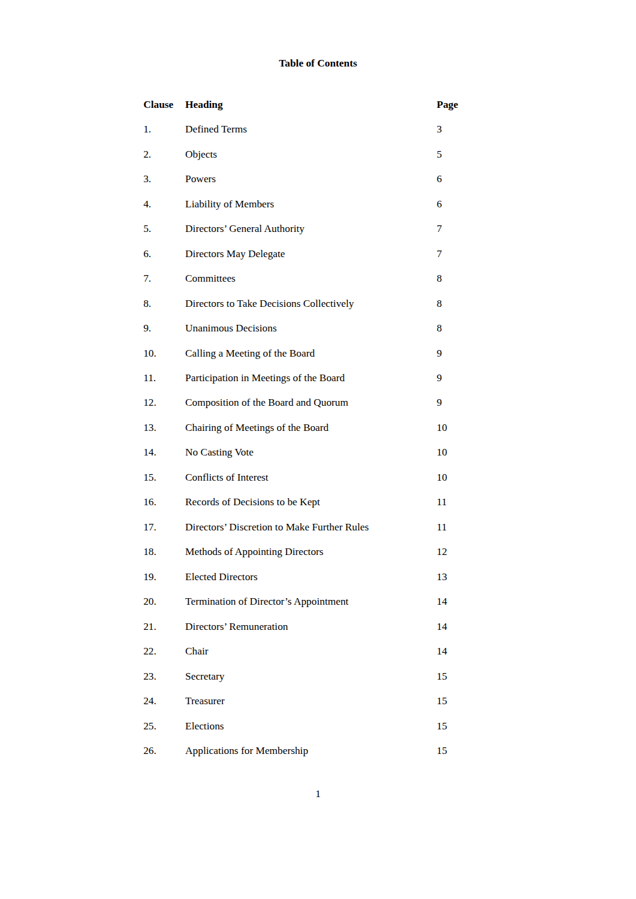Table of Contents
| Clause | Heading | Page |
| --- | --- | --- |
| 1. | Defined Terms | 3 |
| 2. | Objects | 5 |
| 3. | Powers | 6 |
| 4. | Liability of Members | 6 |
| 5. | Directors’ General Authority | 7 |
| 6. | Directors May Delegate | 7 |
| 7. | Committees | 8 |
| 8. | Directors to Take Decisions Collectively | 8 |
| 9. | Unanimous Decisions | 8 |
| 10. | Calling a Meeting of the Board | 9 |
| 11. | Participation in Meetings of the Board | 9 |
| 12. | Composition of the Board and Quorum | 9 |
| 13. | Chairing of Meetings of the Board | 10 |
| 14. | No Casting Vote | 10 |
| 15. | Conflicts of Interest | 10 |
| 16. | Records of Decisions to be Kept | 11 |
| 17. | Directors’ Discretion to Make Further Rules | 11 |
| 18. | Methods of Appointing Directors | 12 |
| 19. | Elected Directors | 13 |
| 20. | Termination of Director’s Appointment | 14 |
| 21. | Directors’ Remuneration | 14 |
| 22. | Chair | 14 |
| 23. | Secretary | 15 |
| 24. | Treasurer | 15 |
| 25. | Elections | 15 |
| 26. | Applications for Membership | 15 |
1